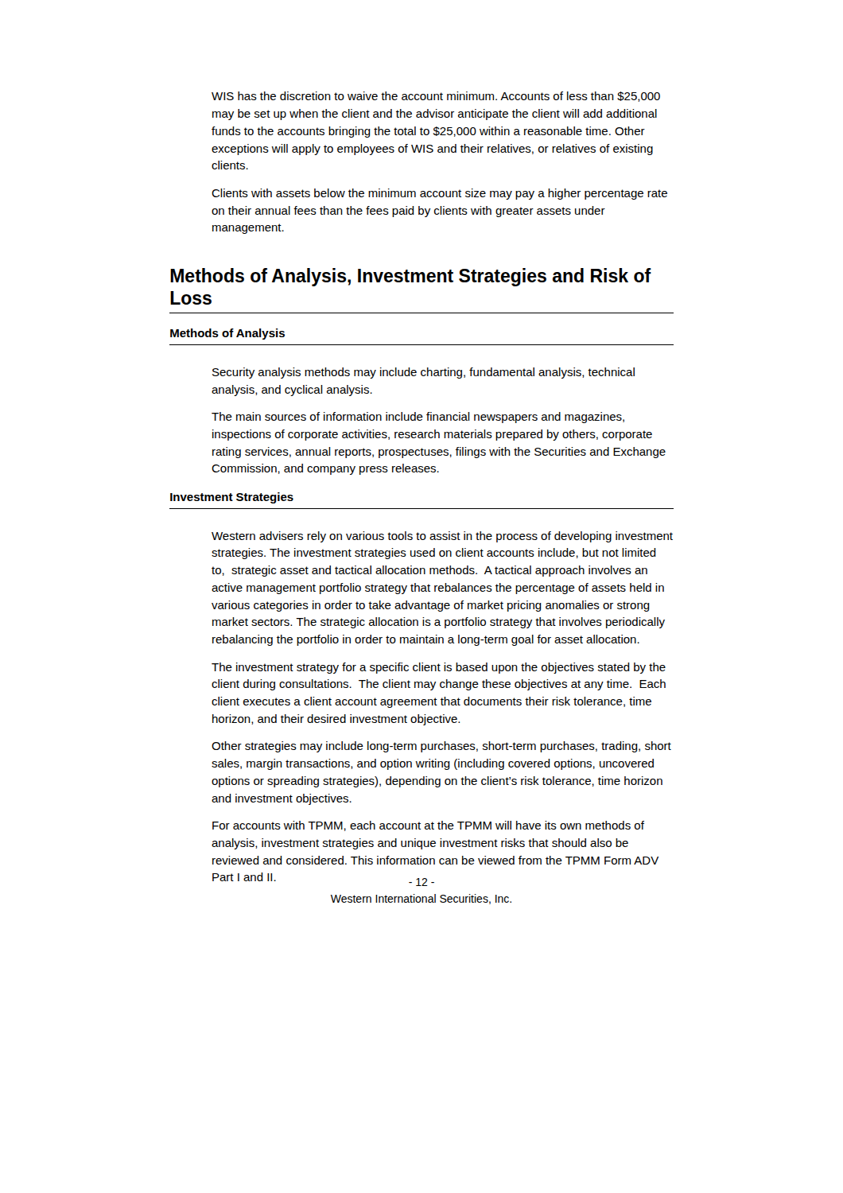WIS has the discretion to waive the account minimum. Accounts of less than $25,000 may be set up when the client and the advisor anticipate the client will add additional funds to the accounts bringing the total to $25,000 within a reasonable time. Other exceptions will apply to employees of WIS and their relatives, or relatives of existing clients.
Clients with assets below the minimum account size may pay a higher percentage rate on their annual fees than the fees paid by clients with greater assets under management.
Methods of Analysis, Investment Strategies and Risk of Loss
Methods of Analysis
Security analysis methods may include charting, fundamental analysis, technical analysis, and cyclical analysis.
The main sources of information include financial newspapers and magazines, inspections of corporate activities, research materials prepared by others, corporate rating services, annual reports, prospectuses, filings with the Securities and Exchange Commission, and company press releases.
Investment Strategies
Western advisers rely on various tools to assist in the process of developing investment strategies. The investment strategies used on client accounts include, but not limited to, strategic asset and tactical allocation methods. A tactical approach involves an active management portfolio strategy that rebalances the percentage of assets held in various categories in order to take advantage of market pricing anomalies or strong market sectors. The strategic allocation is a portfolio strategy that involves periodically rebalancing the portfolio in order to maintain a long-term goal for asset allocation.
The investment strategy for a specific client is based upon the objectives stated by the client during consultations. The client may change these objectives at any time. Each client executes a client account agreement that documents their risk tolerance, time horizon, and their desired investment objective.
Other strategies may include long-term purchases, short-term purchases, trading, short sales, margin transactions, and option writing (including covered options, uncovered options or spreading strategies), depending on the client’s risk tolerance, time horizon and investment objectives.
For accounts with TPMM, each account at the TPMM will have its own methods of analysis, investment strategies and unique investment risks that should also be reviewed and considered. This information can be viewed from the TPMM Form ADV Part I and II.
- 12 -
Western International Securities, Inc.